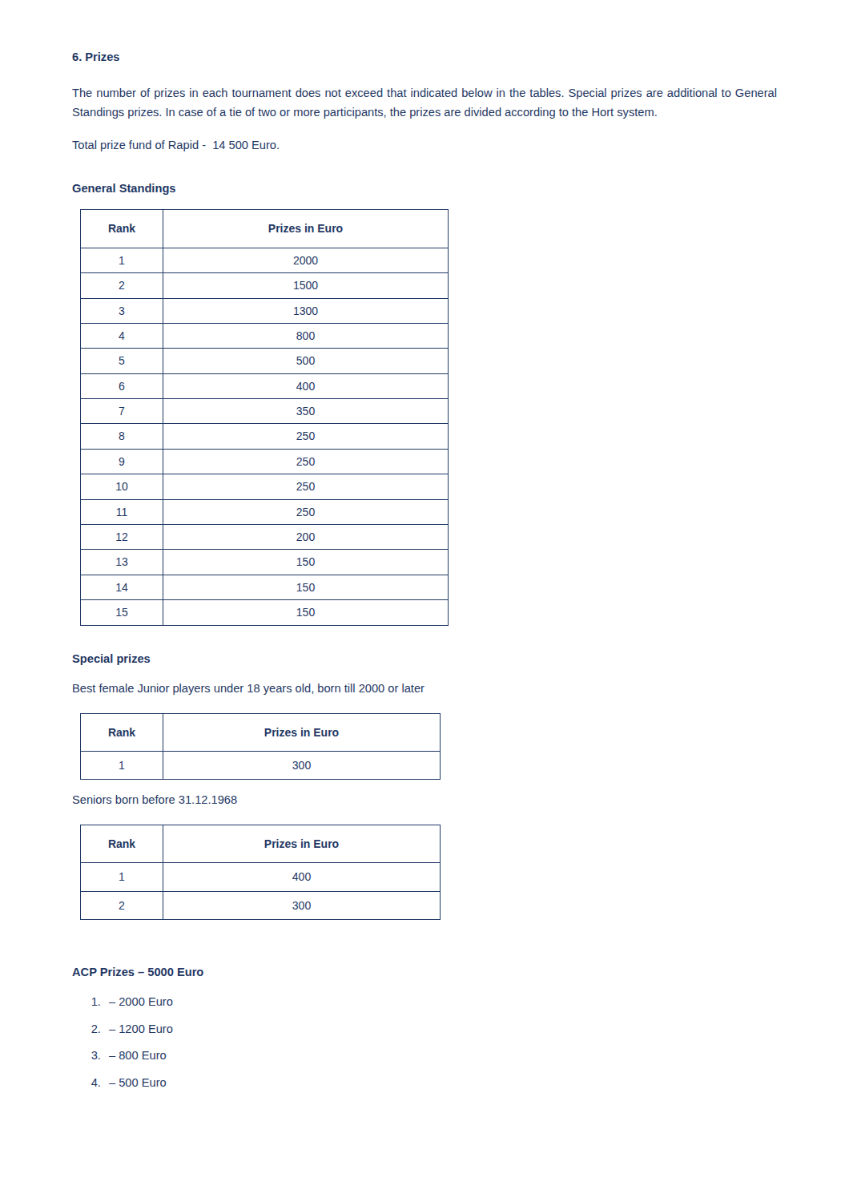6. Prizes
The number of prizes in each tournament does not exceed that indicated below in the tables. Special prizes are additional to General Standings prizes. In case of a tie of two or more participants, the prizes are divided according to the Hort system.
Total prize fund of Rapid - 14 500 Euro.
General Standings
| Rank | Prizes in Euro |
| --- | --- |
| 1 | 2000 |
| 2 | 1500 |
| 3 | 1300 |
| 4 | 800 |
| 5 | 500 |
| 6 | 400 |
| 7 | 350 |
| 8 | 250 |
| 9 | 250 |
| 10 | 250 |
| 11 | 250 |
| 12 | 200 |
| 13 | 150 |
| 14 | 150 |
| 15 | 150 |
Special prizes
Best female Junior players under 18 years old, born till 2000 or later
| Rank | Prizes in Euro |
| --- | --- |
| 1 | 300 |
Seniors born before 31.12.1968
| Rank | Prizes in Euro |
| --- | --- |
| 1 | 400 |
| 2 | 300 |
ACP Prizes – 5000 Euro
– 2000 Euro
– 1200 Euro
– 800 Euro
– 500 Euro